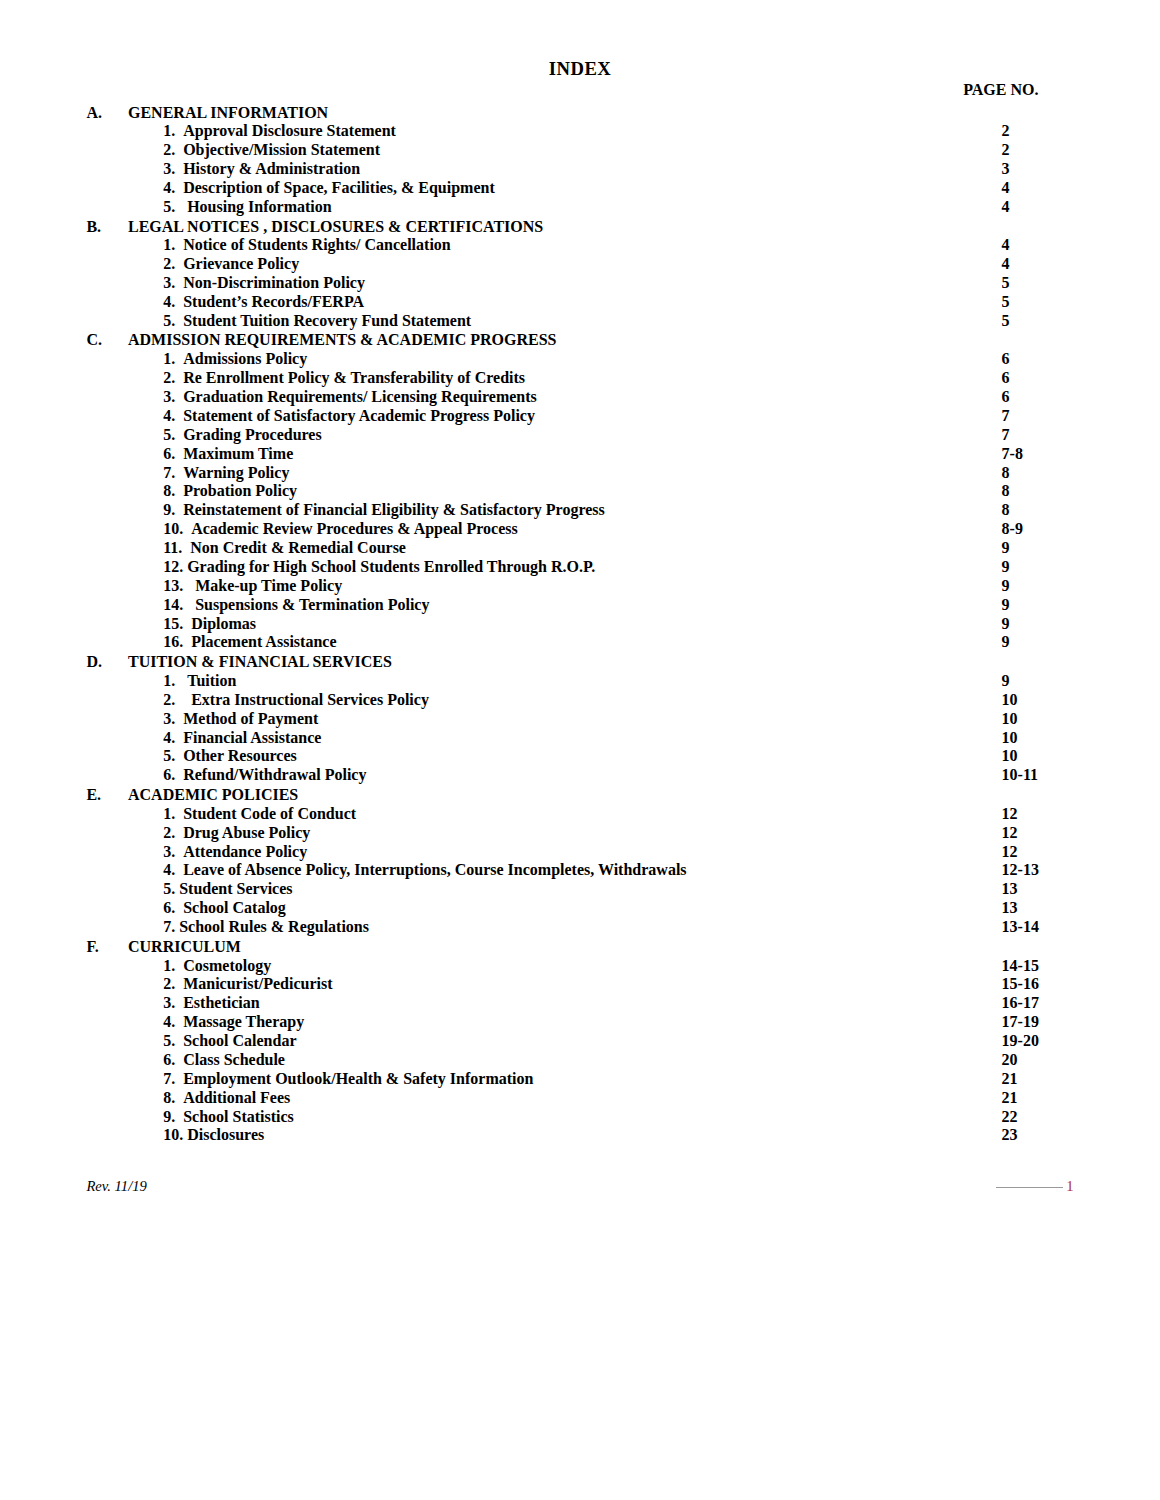INDEX
PAGE NO.
| A. | GENERAL INFORMATION | |
| | 1. Approval Disclosure Statement | 2 |
| | 2. Objective/Mission Statement | 2 |
| | 3. History & Administration | 3 |
| | 4. Description of Space, Facilities, & Equipment | 4 |
| | 5. Housing Information | 4 |
| B. | LEGAL NOTICES , DISCLOSURES & CERTIFICATIONS | |
| | 1. Notice of Students Rights/ Cancellation | 4 |
| | 2. Grievance Policy | 4 |
| | 3. Non-Discrimination Policy | 5 |
| | 4. Student’s Records/FERPA | 5 |
| | 5. Student Tuition Recovery Fund Statement | 5 |
| C. | ADMISSION REQUIREMENTS & ACADEMIC PROGRESS | |
| | 1. Admissions Policy | 6 |
| | 2. Re Enrollment Policy & Transferability of Credits | 6 |
| | 3. Graduation Requirements/ Licensing Requirements | 6 |
| | 4. Statement of Satisfactory Academic Progress Policy | 7 |
| | 5. Grading Procedures | 7 |
| | 6. Maximum Time | 7-8 |
| | 7. Warning Policy | 8 |
| | 8. Probation Policy | 8 |
| | 9. Reinstatement of Financial Eligibility & Satisfactory Progress | 8 |
| | 10. Academic Review Procedures & Appeal Process | 8-9 |
| | 11. Non Credit & Remedial Course | 9 |
| | 12. Grading for High School Students Enrolled Through R.O.P. | 9 |
| | 13. Make-up Time Policy | 9 |
| | 14. Suspensions & Termination Policy | 9 |
| | 15. Diplomas | 9 |
| | 16. Placement Assistance | 9 |
| D. | TUITION & FINANCIAL SERVICES | |
| | 1. Tuition | 9 |
| | 2. Extra Instructional Services Policy | 10 |
| | 3. Method of Payment | 10 |
| | 4. Financial Assistance | 10 |
| | 5. Other Resources | 10 |
| | 6. Refund/Withdrawal Policy | 10-11 |
| E. | ACADEMIC POLICIES | |
| | 1. Student Code of Conduct | 12 |
| | 2. Drug Abuse Policy | 12 |
| | 3. Attendance Policy | 12 |
| | 4. Leave of Absence Policy, Interruptions, Course Incompletes, Withdrawals | 12-13 |
| | 5. Student Services | 13 |
| | 6. School Catalog | 13 |
| | 7. School Rules & Regulations | 13-14 |
| F. | CURRICULUM | |
| | 1. Cosmetology | 14-15 |
| | 2. Manicurist/Pedicurist | 15-16 |
| | 3. Esthetician | 16-17 |
| | 4. Massage Therapy | 17-19 |
| | 5. School Calendar | 19-20 |
| | 6. Class Schedule | 20 |
| | 7. Employment Outlook/Health & Safety Information | 21 |
| | 8. Additional Fees | 21 |
| | 9. School Statistics | 22 |
| | 10. Disclosures | 23 |
Rev. 11/19
1